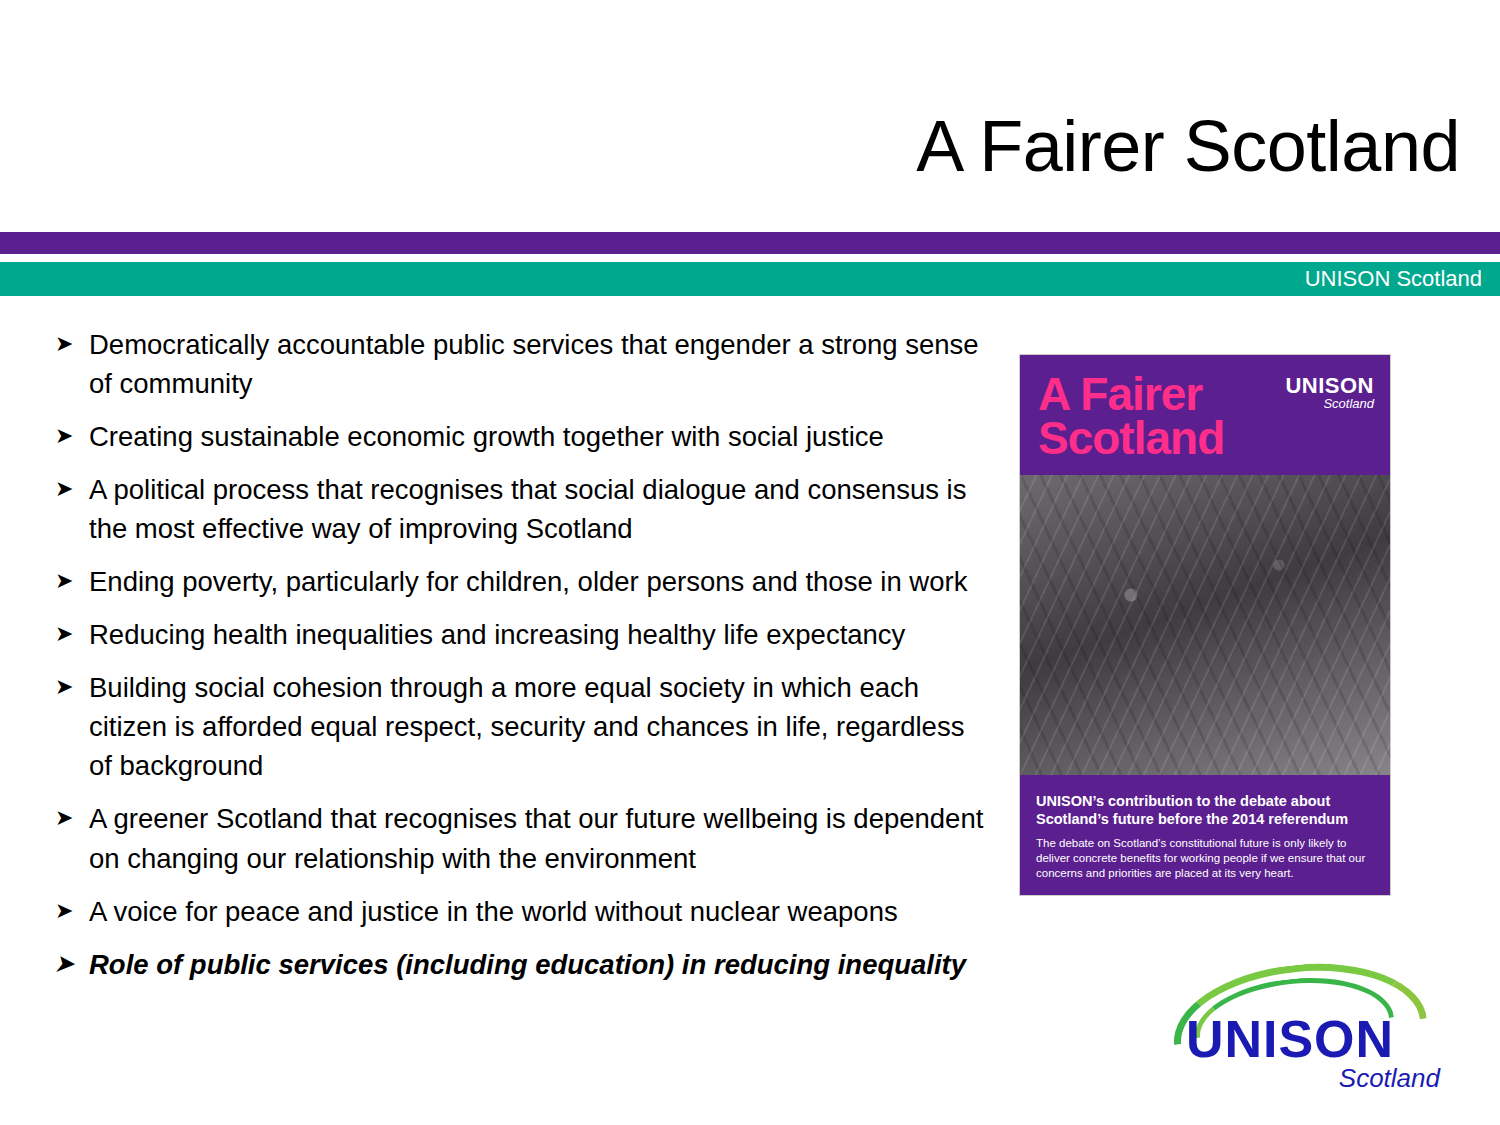A Fairer Scotland
UNISON Scotland
Democratically accountable public services that engender a strong sense of community
Creating sustainable economic growth together with social justice
A political process that recognises that social dialogue and consensus is the most effective way of improving Scotland
Ending poverty, particularly for children, older persons and those in work
Reducing health inequalities and increasing healthy life expectancy
Building social cohesion through a more equal society in which each citizen is afforded equal respect, security and chances in life, regardless of background
A greener Scotland that recognises that our future wellbeing is dependent on changing our relationship with the environment
A voice for peace and justice in the world without nuclear weapons
Role of public services (including education) in reducing inequality
A Fairer
Scotland
UNISON
Scotland
UNISON’s contribution to the debate about Scotland’s future before the 2014 referendum
The debate on Scotland’s constitutional future is only likely to deliver concrete benefits for working people if we ensure that our concerns and priorities are placed at its very heart.
UNISON
Scotland